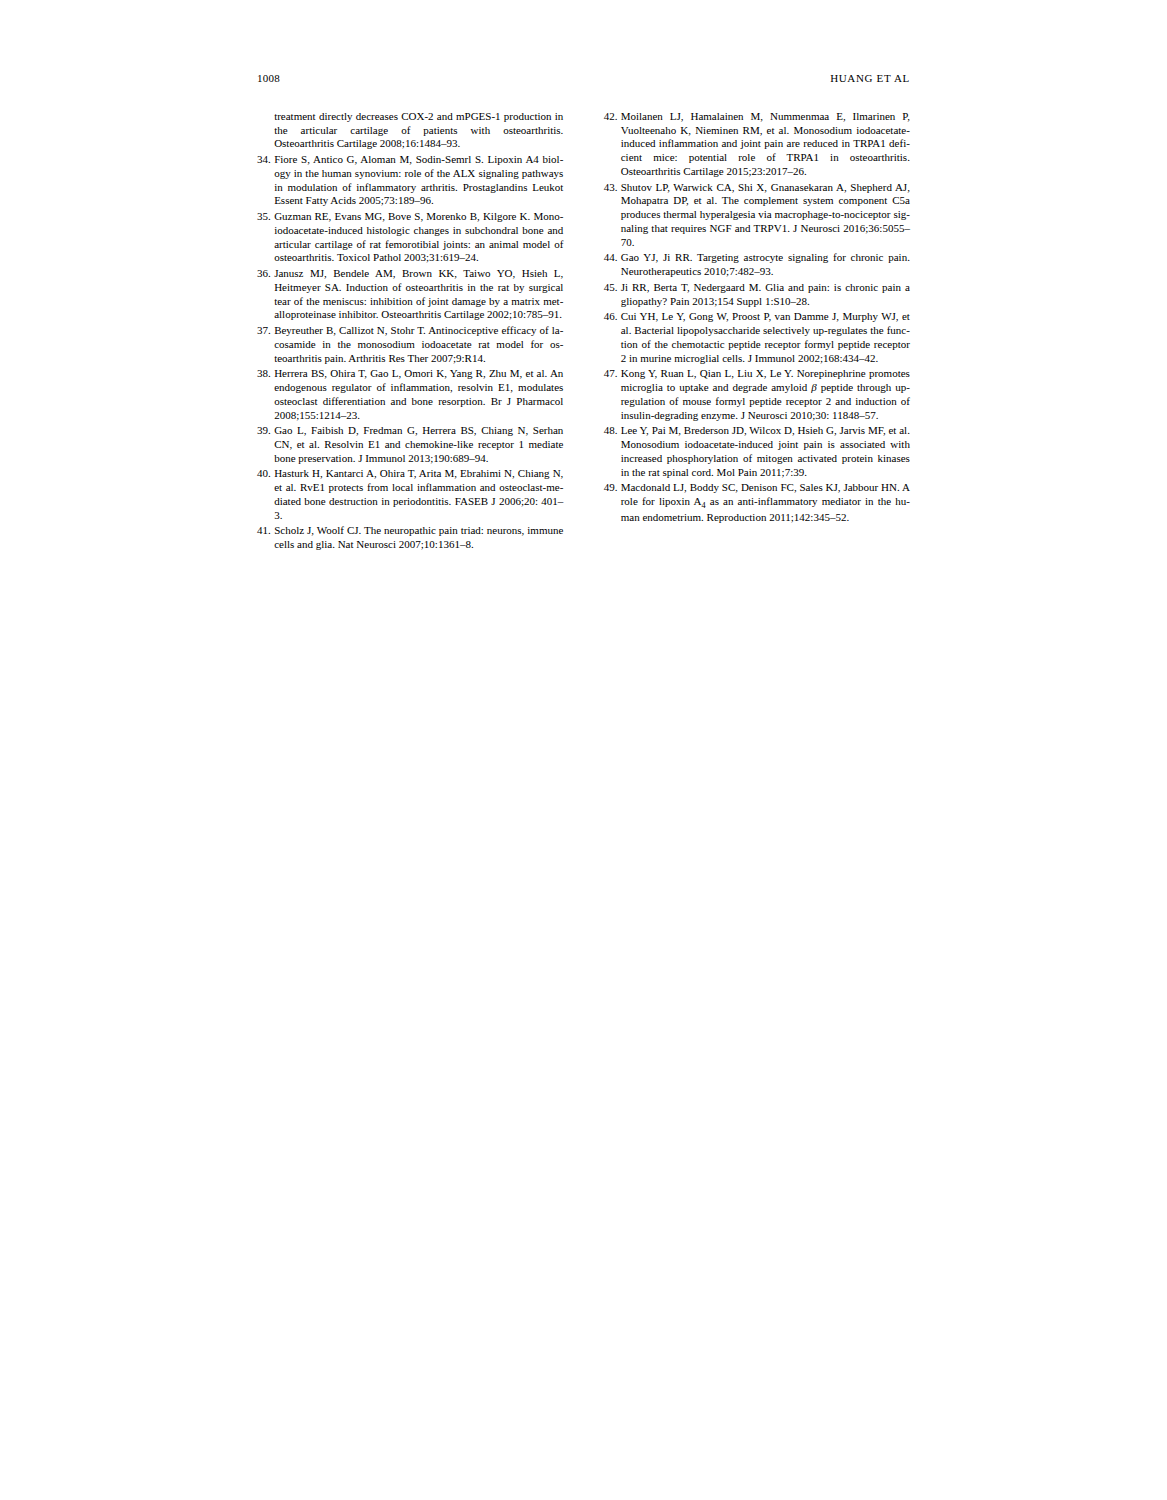1008 HUANG ET AL
treatment directly decreases COX-2 and mPGES-1 production in the articular cartilage of patients with osteoarthritis. Osteoarthritis Cartilage 2008;16:1484–93.
34. Fiore S, Antico G, Aloman M, Sodin-Semrl S. Lipoxin A4 biology in the human synovium: role of the ALX signaling pathways in modulation of inflammatory arthritis. Prostaglandins Leukot Essent Fatty Acids 2005;73:189–96.
35. Guzman RE, Evans MG, Bove S, Morenko B, Kilgore K. Mono-iodoacetate-induced histologic changes in subchondral bone and articular cartilage of rat femorotibial joints: an animal model of osteoarthritis. Toxicol Pathol 2003;31:619–24.
36. Janusz MJ, Bendele AM, Brown KK, Taiwo YO, Hsieh L, Heitmeyer SA. Induction of osteoarthritis in the rat by surgical tear of the meniscus: inhibition of joint damage by a matrix metalloproteinase inhibitor. Osteoarthritis Cartilage 2002;10:785–91.
37. Beyreuther B, Callizot N, Stohr T. Antinociceptive efficacy of lacosamide in the monosodium iodoacetate rat model for osteoarthritis pain. Arthritis Res Ther 2007;9:R14.
38. Herrera BS, Ohira T, Gao L, Omori K, Yang R, Zhu M, et al. An endogenous regulator of inflammation, resolvin E1, modulates osteoclast differentiation and bone resorption. Br J Pharmacol 2008;155:1214–23.
39. Gao L, Faibish D, Fredman G, Herrera BS, Chiang N, Serhan CN, et al. Resolvin E1 and chemokine-like receptor 1 mediate bone preservation. J Immunol 2013;190:689–94.
40. Hasturk H, Kantarci A, Ohira T, Arita M, Ebrahimi N, Chiang N, et al. RvE1 protects from local inflammation and osteoclast-mediated bone destruction in periodontitis. FASEB J 2006;20: 401–3.
41. Scholz J, Woolf CJ. The neuropathic pain triad: neurons, immune cells and glia. Nat Neurosci 2007;10:1361–8.
42. Moilanen LJ, Hamalainen M, Nummenmaa E, Ilmarinen P, Vuolteenaho K, Nieminen RM, et al. Monosodium iodoacetate-induced inflammation and joint pain are reduced in TRPA1 deficient mice: potential role of TRPA1 in osteoarthritis. Osteoarthritis Cartilage 2015;23:2017–26.
43. Shutov LP, Warwick CA, Shi X, Gnanasekaran A, Shepherd AJ, Mohapatra DP, et al. The complement system component C5a produces thermal hyperalgesia via macrophage-to-nociceptor signaling that requires NGF and TRPV1. J Neurosci 2016;36:5055–70.
44. Gao YJ, Ji RR. Targeting astrocyte signaling for chronic pain. Neurotherapeutics 2010;7:482–93.
45. Ji RR, Berta T, Nedergaard M. Glia and pain: is chronic pain a gliopathy? Pain 2013;154 Suppl 1:S10–28.
46. Cui YH, Le Y, Gong W, Proost P, van Damme J, Murphy WJ, et al. Bacterial lipopolysaccharide selectively up-regulates the function of the chemotactic peptide receptor formyl peptide receptor 2 in murine microglial cells. J Immunol 2002;168:434–42.
47. Kong Y, Ruan L, Qian L, Liu X, Le Y. Norepinephrine promotes microglia to uptake and degrade amyloid β peptide through upregulation of mouse formyl peptide receptor 2 and induction of insulin-degrading enzyme. J Neurosci 2010;30: 11848–57.
48. Lee Y, Pai M, Brederson JD, Wilcox D, Hsieh G, Jarvis MF, et al. Monosodium iodoacetate-induced joint pain is associated with increased phosphorylation of mitogen activated protein kinases in the rat spinal cord. Mol Pain 2011;7:39.
49. Macdonald LJ, Boddy SC, Denison FC, Sales KJ, Jabbour HN. A role for lipoxin A4 as an anti-inflammatory mediator in the human endometrium. Reproduction 2011;142:345–52.